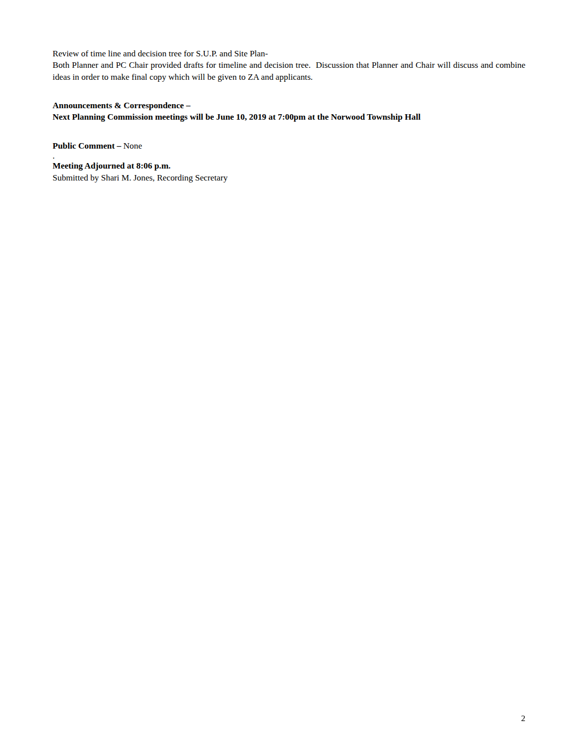Review of time line and decision tree for S.U.P. and Site Plan-
Both Planner and PC Chair provided drafts for timeline and decision tree. Discussion that Planner and Chair will discuss and combine ideas in order to make final copy which will be given to ZA and applicants.
Announcements & Correspondence –
Next Planning Commission meetings will be June 10, 2019 at 7:00pm at the Norwood Township Hall
Public Comment – None
.
Meeting Adjourned at 8:06 p.m.
Submitted by Shari M. Jones, Recording Secretary
2